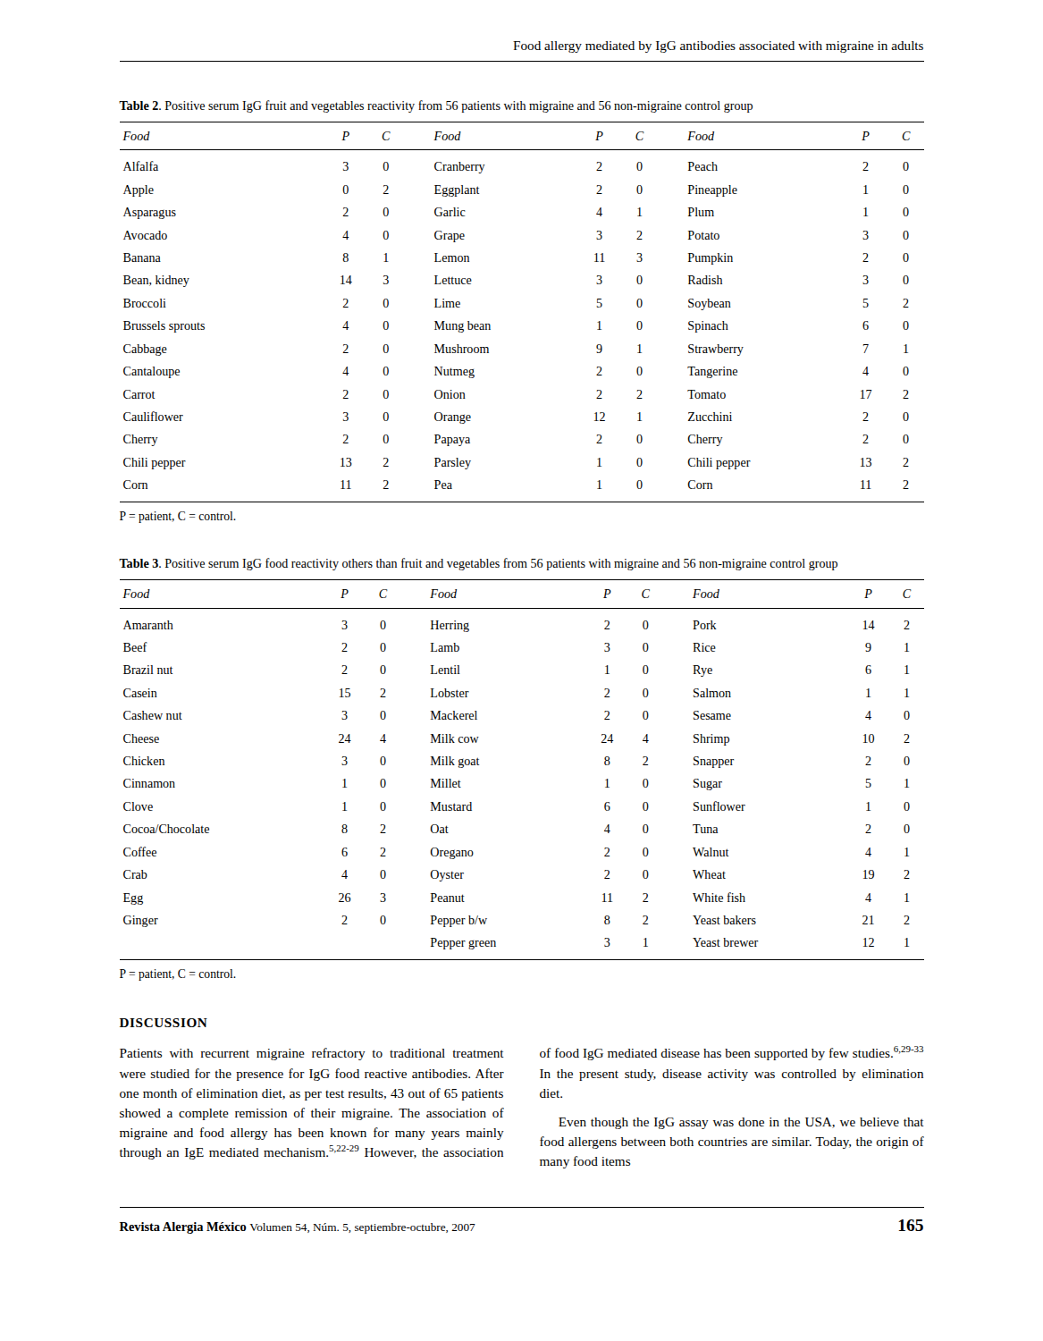Food allergy mediated by IgG antibodies associated with migraine in adults
Table 2. Positive serum IgG fruit and vegetables reactivity from 56 patients with migraine and 56 non-migraine control group
| Food | P | C | | Food | P | C | | Food | P | C |
| --- | --- | --- | --- | --- | --- | --- | --- | --- | --- | --- |
| Alfalfa | 3 | 0 | | Cranberry | 2 | 0 | | Peach | 2 | 0 |
| Apple | 0 | 2 | | Eggplant | 2 | 0 | | Pineapple | 1 | 0 |
| Asparagus | 2 | 0 | | Garlic | 4 | 1 | | Plum | 1 | 0 |
| Avocado | 4 | 0 | | Grape | 3 | 2 | | Potato | 3 | 0 |
| Banana | 8 | 1 | | Lemon | 11 | 3 | | Pumpkin | 2 | 0 |
| Bean, kidney | 14 | 3 | | Lettuce | 3 | 0 | | Radish | 3 | 0 |
| Broccoli | 2 | 0 | | Lime | 5 | 0 | | Soybean | 5 | 2 |
| Brussels sprouts | 4 | 0 | | Mung bean | 1 | 0 | | Spinach | 6 | 0 |
| Cabbage | 2 | 0 | | Mushroom | 9 | 1 | | Strawberry | 7 | 1 |
| Cantaloupe | 4 | 0 | | Nutmeg | 2 | 0 | | Tangerine | 4 | 0 |
| Carrot | 2 | 0 | | Onion | 2 | 2 | | Tomato | 17 | 2 |
| Cauliflower | 3 | 0 | | Orange | 12 | 1 | | Zucchini | 2 | 0 |
| Cherry | 2 | 0 | | Papaya | 2 | 0 | | Cherry | 2 | 0 |
| Chili pepper | 13 | 2 | | Parsley | 1 | 0 | | Chili pepper | 13 | 2 |
| Corn | 11 | 2 | | Pea | 1 | 0 | | Corn | 11 | 2 |
P = patient, C = control.
Table 3. Positive serum IgG food reactivity others than fruit and vegetables from 56 patients with migraine and 56 non-migraine control group
| Food | P | C | | Food | P | C | | Food | P | C |
| --- | --- | --- | --- | --- | --- | --- | --- | --- | --- | --- |
| Amaranth | 3 | 0 | | Herring | 2 | 0 | | Pork | 14 | 2 |
| Beef | 2 | 0 | | Lamb | 3 | 0 | | Rice | 9 | 1 |
| Brazil nut | 2 | 0 | | Lentil | 1 | 0 | | Rye | 6 | 1 |
| Casein | 15 | 2 | | Lobster | 2 | 0 | | Salmon | 1 | 1 |
| Cashew nut | 3 | 0 | | Mackerel | 2 | 0 | | Sesame | 4 | 0 |
| Cheese | 24 | 4 | | Milk cow | 24 | 4 | | Shrimp | 10 | 2 |
| Chicken | 3 | 0 | | Milk goat | 8 | 2 | | Snapper | 2 | 0 |
| Cinnamon | 1 | 0 | | Millet | 1 | 0 | | Sugar | 5 | 1 |
| Clove | 1 | 0 | | Mustard | 6 | 0 | | Sunflower | 1 | 0 |
| Cocoa/Chocolate | 8 | 2 | | Oat | 4 | 0 | | Tuna | 2 | 0 |
| Coffee | 6 | 2 | | Oregano | 2 | 0 | | Walnut | 4 | 1 |
| Crab | 4 | 0 | | Oyster | 2 | 0 | | Wheat | 19 | 2 |
| Egg | 26 | 3 | | Peanut | 11 | 2 | | White fish | 4 | 1 |
| Ginger | 2 | 0 | | Pepper b/w | 8 | 2 | | Yeast bakers | 21 | 2 |
| | | | | Pepper green | 3 | 1 | | Yeast brewer | 12 | 1 |
P = patient, C = control.
DISCUSSION
Patients with recurrent migraine refractory to traditional treatment were studied for the presence for IgG food reactive antibodies. After one month of elimination diet, as per test results, 43 out of 65 patients showed a complete remission of their migraine. The association of migraine and food allergy has been known for many years mainly through an IgE mediated mechanism.5,22-29 However, the association of food IgG mediated disease has been supported by few studies.6,29-33 In the present study, disease activity was controlled by elimination diet.
Even though the IgG assay was done in the USA, we believe that food allergens between both countries are similar. Today, the origin of many food items
Revista Alergia México Volumen 54, Núm. 5, septiembre-octubre, 2007
165